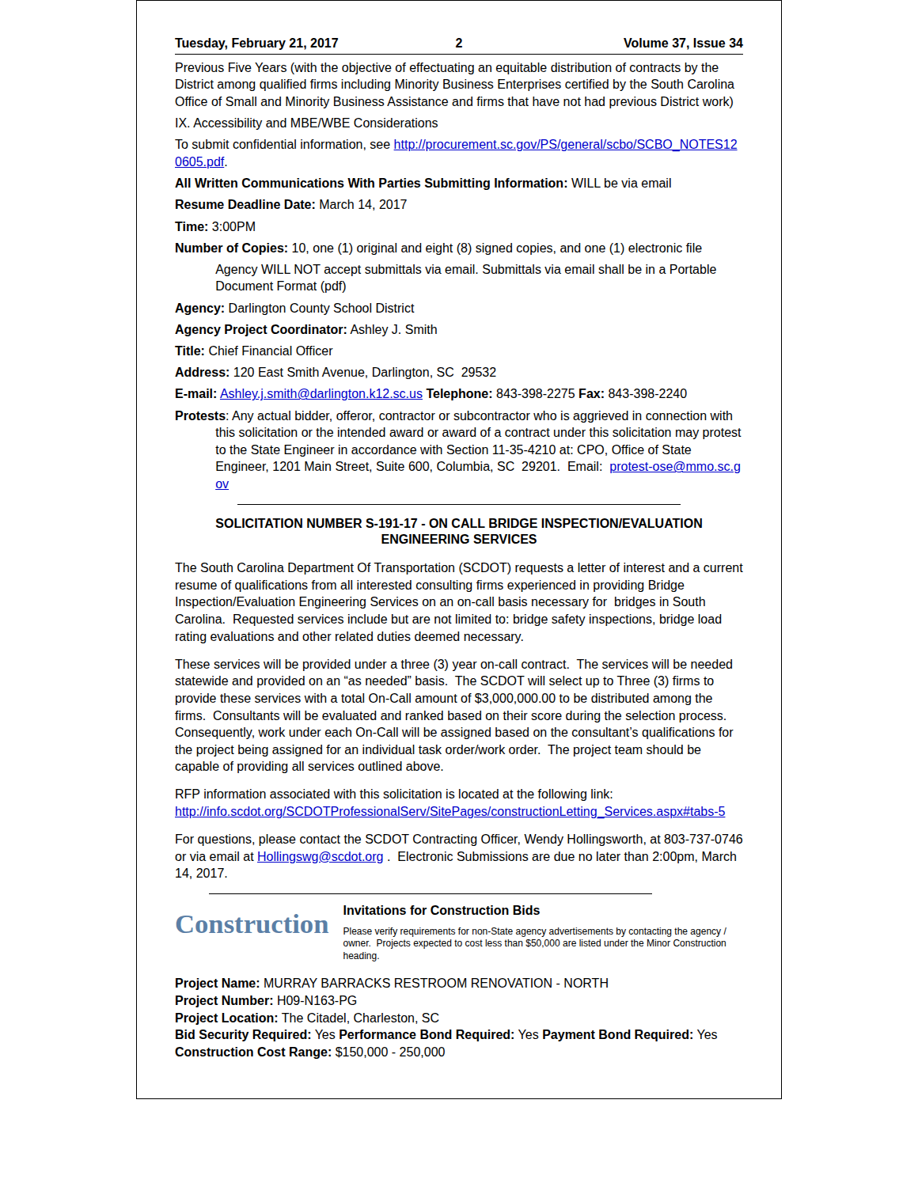Tuesday, February 21, 2017
2
Volume 37, Issue 34
Previous Five Years (with the objective of effectuating an equitable distribution of contracts by the District among qualified firms including Minority Business Enterprises certified by the South Carolina Office of Small and Minority Business Assistance and firms that have not had previous District work)
IX. Accessibility and MBE/WBE Considerations
To submit confidential information, see http://procurement.sc.gov/PS/general/scbo/SCBO_NOTES120605.pdf.
All Written Communications With Parties Submitting Information: WILL be via email
Resume Deadline Date: March 14, 2017
Time: 3:00PM
Number of Copies: 10, one (1) original and eight (8) signed copies, and one (1) electronic file
Agency WILL NOT accept submittals via email. Submittals via email shall be in a Portable Document Format (pdf)
Agency: Darlington County School District
Agency Project Coordinator: Ashley J. Smith
Title: Chief Financial Officer
Address: 120 East Smith Avenue, Darlington, SC 29532
E-mail: Ashley.j.smith@darlington.k12.sc.us Telephone: 843-398-2275 Fax: 843-398-2240
Protests: Any actual bidder, offeror, contractor or subcontractor who is aggrieved in connection with this solicitation or the intended award or award of a contract under this solicitation may protest to the State Engineer in accordance with Section 11-35-4210 at: CPO, Office of State Engineer, 1201 Main Street, Suite 600, Columbia, SC 29201. Email: protest-ose@mmo.sc.gov
SOLICITATION NUMBER S-191-17 - ON CALL BRIDGE INSPECTION/EVALUATION ENGINEERING SERVICES
The South Carolina Department Of Transportation (SCDOT) requests a letter of interest and a current resume of qualifications from all interested consulting firms experienced in providing Bridge Inspection/Evaluation Engineering Services on an on-call basis necessary for bridges in South Carolina. Requested services include but are not limited to: bridge safety inspections, bridge load rating evaluations and other related duties deemed necessary.
These services will be provided under a three (3) year on-call contract. The services will be needed statewide and provided on an “as needed” basis. The SCDOT will select up to Three (3) firms to provide these services with a total On-Call amount of $3,000,000.00 to be distributed among the firms. Consultants will be evaluated and ranked based on their score during the selection process. Consequently, work under each On-Call will be assigned based on the consultant’s qualifications for the project being assigned for an individual task order/work order. The project team should be capable of providing all services outlined above.
RFP information associated with this solicitation is located at the following link:
http://info.scdot.org/SCDOTProfessionalServ/SitePages/constructionLetting_Services.aspx#tabs-5
For questions, please contact the SCDOT Contracting Officer, Wendy Hollingsworth, at 803-737-0746 or via email at Hollingswg@scdot.org . Electronic Submissions are due no later than 2:00pm, March 14, 2017.
Construction
Invitations for Construction Bids
Please verify requirements for non-State agency advertisements by contacting the agency / owner. Projects expected to cost less than $50,000 are listed under the Minor Construction heading.
Project Name: MURRAY BARRACKS RESTROOM RENOVATION - NORTH
Project Number: H09-N163-PG
Project Location: The Citadel, Charleston, SC
Bid Security Required: Yes Performance Bond Required: Yes Payment Bond Required: Yes
Construction Cost Range: $150,000 - 250,000